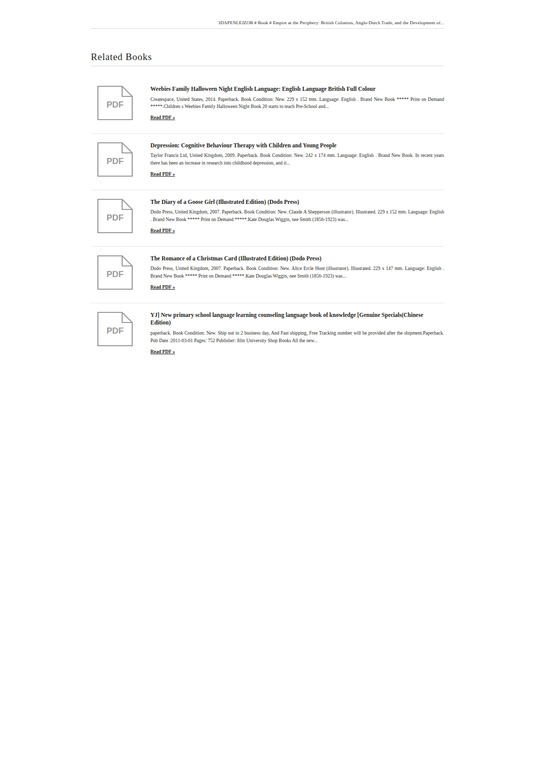3DAPENLEJZOB # Book # Empire at the Periphery: British Colonists, Anglo-Dutch Trade, and the Development of...
Related Books
PDF
Weebies Family Halloween Night English Language: English Language British Full Colour
Createspace, United States, 2014. Paperback. Book Condition: New. 229 x 152 mm. Language: English . Brand New Book ***** Print on Demand *****.Children s Weebies Family Halloween Night Book 20 starts to teach Pre-School and...
Read PDF »
PDF
Depression: Cognitive Behaviour Therapy with Children and Young People
Taylor Francis Ltd, United Kingdom, 2009. Paperback. Book Condition: New. 242 x 174 mm. Language: English . Brand New Book. In recent years there has been an increase in research into childhood depression, and it...
Read PDF »
PDF
The Diary of a Goose Girl (Illustrated Edition) (Dodo Press)
Dodo Press, United Kingdom, 2007. Paperback. Book Condition: New. Claude A Shepperson (illustrator). Illustrated. 229 x 152 mm. Language: English . Brand New Book ***** Print on Demand *****.Kate Douglas Wiggin, nee Smith (1856-1923) was...
Read PDF »
PDF
The Romance of a Christmas Card (Illustrated Edition) (Dodo Press)
Dodo Press, United Kingdom, 2007. Paperback. Book Condition: New. Alice Ercle Hunt (illustrator). Illustrated. 229 x 147 mm. Language: English . Brand New Book ***** Print on Demand *****.Kate Douglas Wiggin, nee Smith (1856-1923) was...
Read PDF »
PDF
YJ] New primary school language learning counseling language book of knowledge [Genuine Specials(Chinese Edition)
paperback. Book Condition: New. Ship out in 2 business day, And Fast shipping, Free Tracking number will be provided after the shipment.Paperback. Pub Date :2011-03-01 Pages: 752 Publisher: Jilin University Shop Books All the new...
Read PDF »